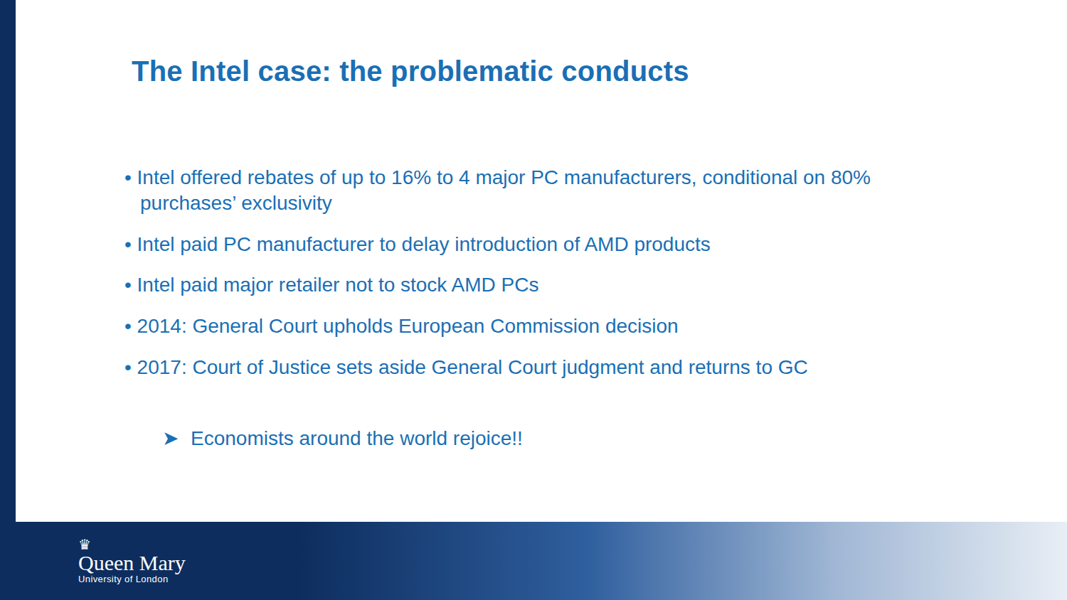The Intel case: the problematic conducts
Intel offered rebates of up to 16% to 4 major PC manufacturers, conditional on 80% purchases’ exclusivity
Intel paid PC manufacturer to delay introduction of AMD products
Intel paid major retailer not to stock AMD PCs
2014: General Court upholds European Commission decision
2017: Court of Justice sets aside General Court judgment and returns to GC
➤Economists around the world rejoice!!
♛
Queen Mary
University of London